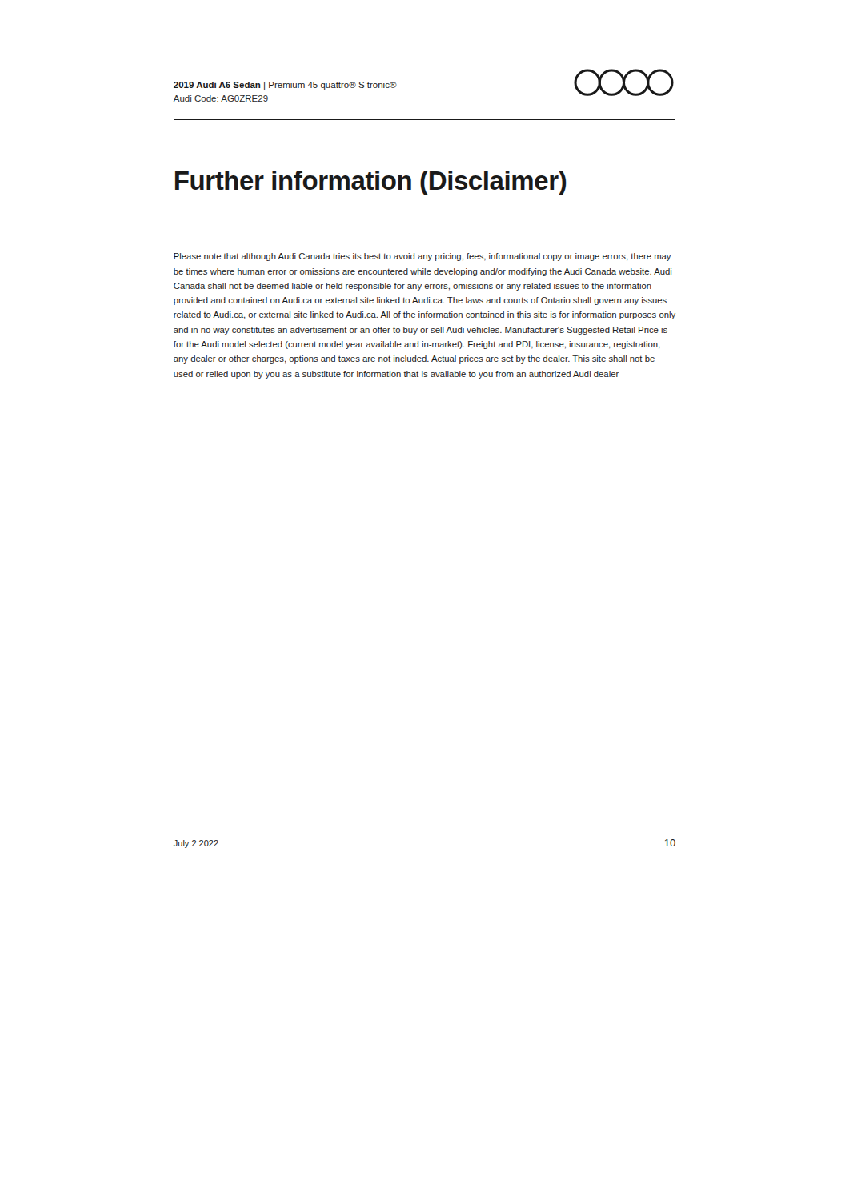2019 Audi A6 Sedan | Premium 45 quattro® S tronic®
Audi Code: AG0ZRE29
Further information (Disclaimer)
Please note that although Audi Canada tries its best to avoid any pricing, fees, informational copy or image errors, there may be times where human error or omissions are encountered while developing and/or modifying the Audi Canada website. Audi Canada shall not be deemed liable or held responsible for any errors, omissions or any related issues to the information provided and contained on Audi.ca or external site linked to Audi.ca. The laws and courts of Ontario shall govern any issues related to Audi.ca, or external site linked to Audi.ca. All of the information contained in this site is for information purposes only and in no way constitutes an advertisement or an offer to buy or sell Audi vehicles. Manufacturer's Suggested Retail Price is for the Audi model selected (current model year available and in-market). Freight and PDI, license, insurance, registration, any dealer or other charges, options and taxes are not included. Actual prices are set by the dealer. This site shall not be used or relied upon by you as a substitute for information that is available to you from an authorized Audi dealer
July 2 2022 10